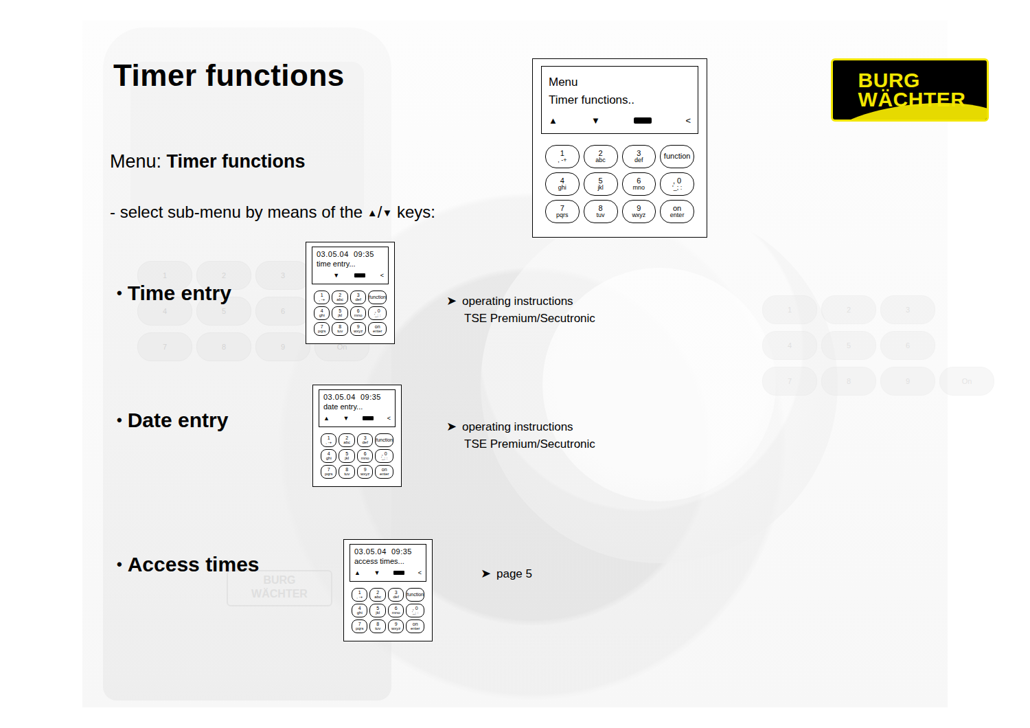1
2
3
4
5
6
7
8
9
On
1
2
3
4
5
6
7
8
9
On
BURG
WÄCHTER
Timer functions
Menu: Timer functions
- select sub-menu by means of the / keys:
•Time entry
•Date entry
•Access times
➤operating instructions
TSE Premium/Secutronic
➤operating instructions
TSE Premium/Secutronic
➤page 5
Menu
Timer functions..
▲ ▼ <
| 1 , -+ | 2 abc | 3 def | function |
| 4 ghi | 5 jkl | 6 mno | , 0 '_; : |
| 7 pqrs | 8 tuv | 9 wxyz | on enter |
03.05.04 09:35
time entry...
▼ <
| 1 , -+ | 2 abc | 3 def | function |
| 4 ghi | 5 jkl | 6 mno | , 0 '_; : |
| 7 pqrs | 8 tuv | 9 wxyz | on enter |
03.05.04 09:35
date entry...
▲ ▼ <
| 1 , -+ | 2 abc | 3 def | function |
| 4 ghi | 5 jkl | 6 mno | , 0 '_; : |
| 7 pqrs | 8 tuv | 9 wxyz | on enter |
03.05.04 09:35
access times...
▲ ▼ <
| 1 , -+ | 2 abc | 3 def | function |
| 4 ghi | 5 jkl | 6 mno | , 0 '_; : |
| 7 pqrs | 8 tuv | 9 wxyz | on enter |
BURGWÄCHTER
3